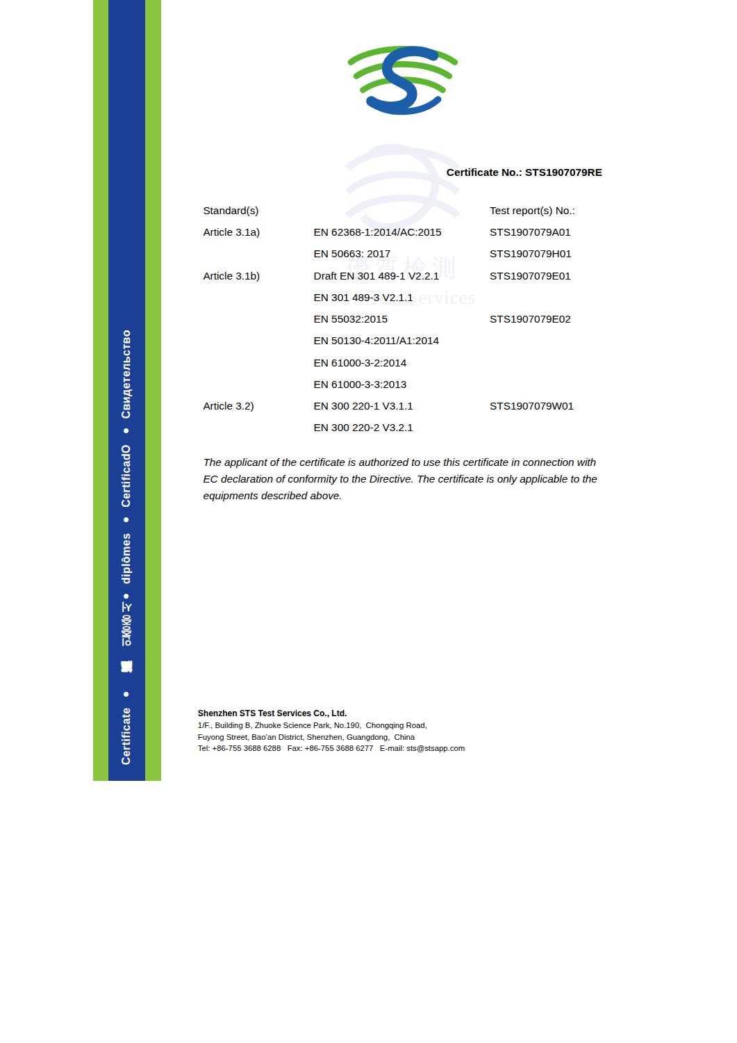Certificate ● 認証証書 ● 인증증서 ● diplômes ● CertificadO ● Свидетельство
優質檢測
STS Test Services
Certificate No.: STS1907079RE
| Standard(s) | | Test report(s) No.: |
| Article 3.1a) | EN 62368-1:2014/AC:2015 | STS1907079A01 |
| | EN 50663: 2017 | STS1907079H01 |
| Article 3.1b) | Draft EN 301 489-1 V2.2.1 | STS1907079E01 |
| | EN 301 489-3 V2.1.1 | |
| | EN 55032:2015 | STS1907079E02 |
| | EN 50130-4:2011/A1:2014 | |
| | EN 61000-3-2:2014 | |
| | EN 61000-3-3:2013 | |
| Article 3.2) | EN 300 220-1 V3.1.1 | STS1907079W01 |
| | EN 300 220-2 V3.2.1 | |
The applicant of the certificate is authorized to use this certificate in connection with EC declaration of conformity to the Directive. The certificate is only applicable to the equipments described above.
Shenzhen STS Test Services Co., Ltd.
1/F., Building B, Zhuoke Science Park, No.190, Chongqing Road,
Fuyong Street, Bao’an District, Shenzhen, Guangdong, China
Tel: +86-755 3688 6288 Fax: +86-755 3688 6277 E-mail: sts@stsapp.com